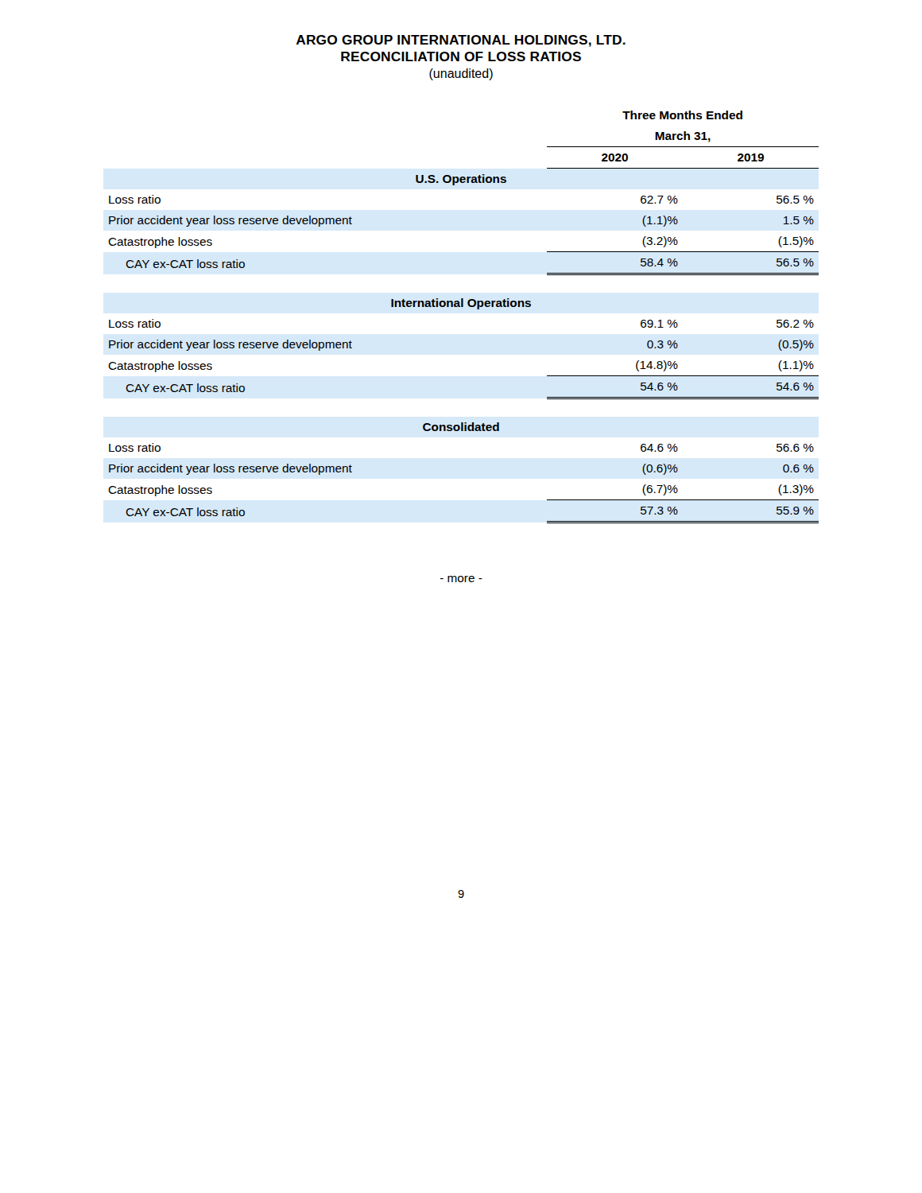ARGO GROUP INTERNATIONAL HOLDINGS, LTD.
RECONCILIATION OF LOSS RATIOS
(unaudited)
| | Three Months Ended |
| | March 31, |
| | 2020 | 2019 |
| U.S. Operations |
| Loss ratio | 62.7 % | 56.5 % |
| Prior accident year loss reserve development | (1.1)% | 1.5 % |
| Catastrophe losses | (3.2)% | (1.5)% |
| CAY ex-CAT loss ratio | 58.4 % | 56.5 % |
| International Operations |
| Loss ratio | 69.1 % | 56.2 % |
| Prior accident year loss reserve development | 0.3 % | (0.5)% |
| Catastrophe losses | (14.8)% | (1.1)% |
| CAY ex-CAT loss ratio | 54.6 % | 54.6 % |
| Consolidated |
| Loss ratio | 64.6 % | 56.6 % |
| Prior accident year loss reserve development | (0.6)% | 0.6 % |
| Catastrophe losses | (6.7)% | (1.3)% |
| CAY ex-CAT loss ratio | 57.3 % | 55.9 % |
- more -
9